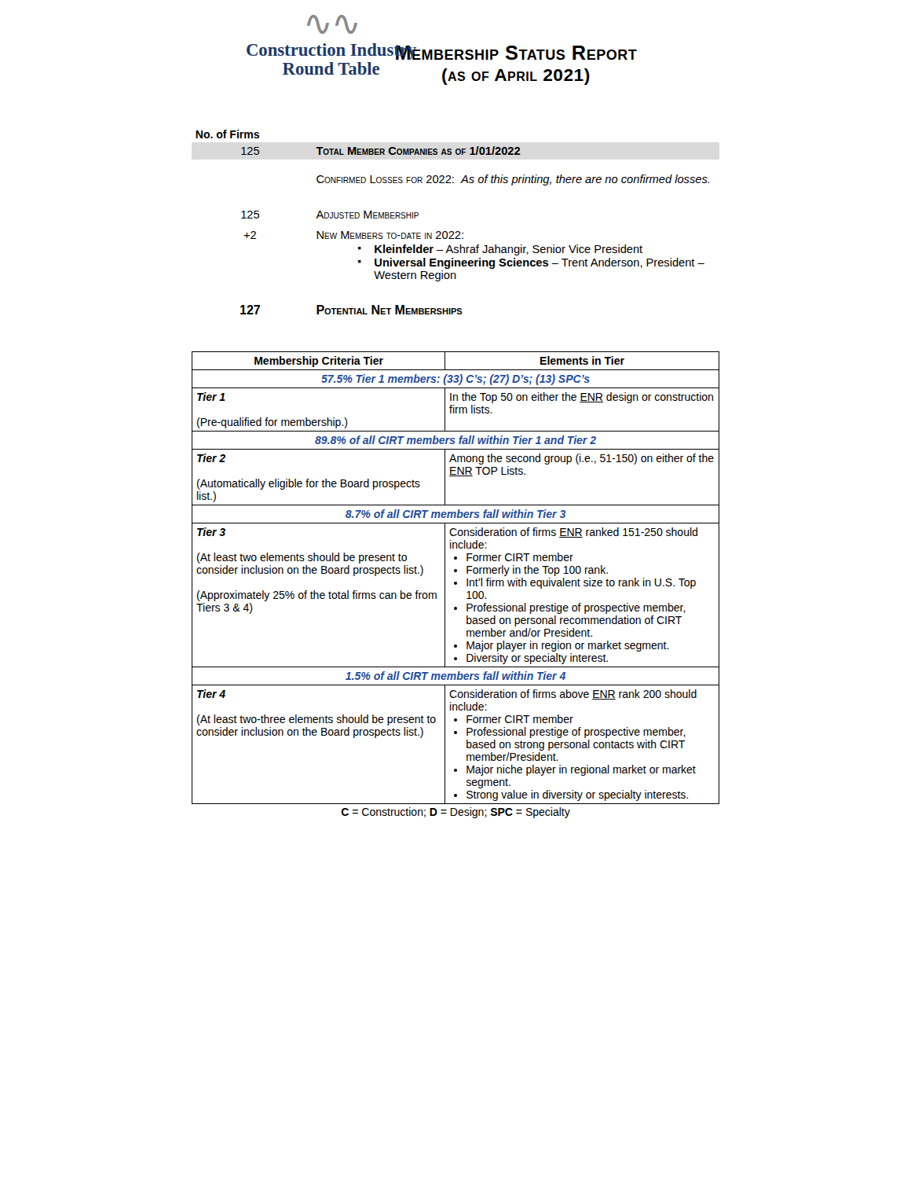∿∿
Construction Industry
Round Table
Membership Status Report
(as of April 2021)
No. of Firms
125
Total Member Companies as of 1/01/2022
Confirmed Losses for 2022: As of this printing, there are no confirmed losses.
125
Adjusted Membership
+2
New Members to-date in 2022:
Kleinfelder – Ashraf Jahangir, Senior Vice President
Universal Engineering Sciences – Trent Anderson, President – Western Region
127
Potential Net Memberships
| Membership Criteria Tier | Elements in Tier |
| --- | --- |
| 57.5% Tier 1 members: (33) C’s; (27) D’s; (13) SPC’s |
| Tier 1 (Pre-qualified for membership.) | In the Top 50 on either the ENR design or construction firm lists. |
| 89.8% of all CIRT members fall within Tier 1 and Tier 2 |
| Tier 2 (Automatically eligible for the Board prospects list.) | Among the second group (i.e., 51-150) on either of the ENR TOP Lists. |
| 8.7% of all CIRT members fall within Tier 3 |
| Tier 3 (At least two elements should be present to consider inclusion on the Board prospects list.) (Approximately 25% of the total firms can be from Tiers 3 & 4) | Consideration of firms ENR ranked 151-250 should include: Former CIRT member Formerly in the Top 100 rank. Int’l firm with equivalent size to rank in U.S. Top 100. Professional prestige of prospective member, based on personal recommendation of CIRT member and/or President. Major player in region or market segment. Diversity or specialty interest. |
| 1.5% of all CIRT members fall within Tier 4 |
| Tier 4 (At least two-three elements should be present to consider inclusion on the Board prospects list.) | Consideration of firms above ENR rank 200 should include: Former CIRT member Professional prestige of prospective member, based on strong personal contacts with CIRT member/President. Major niche player in regional market or market segment. Strong value in diversity or specialty interests. |
C = Construction; D = Design; SPC = Specialty